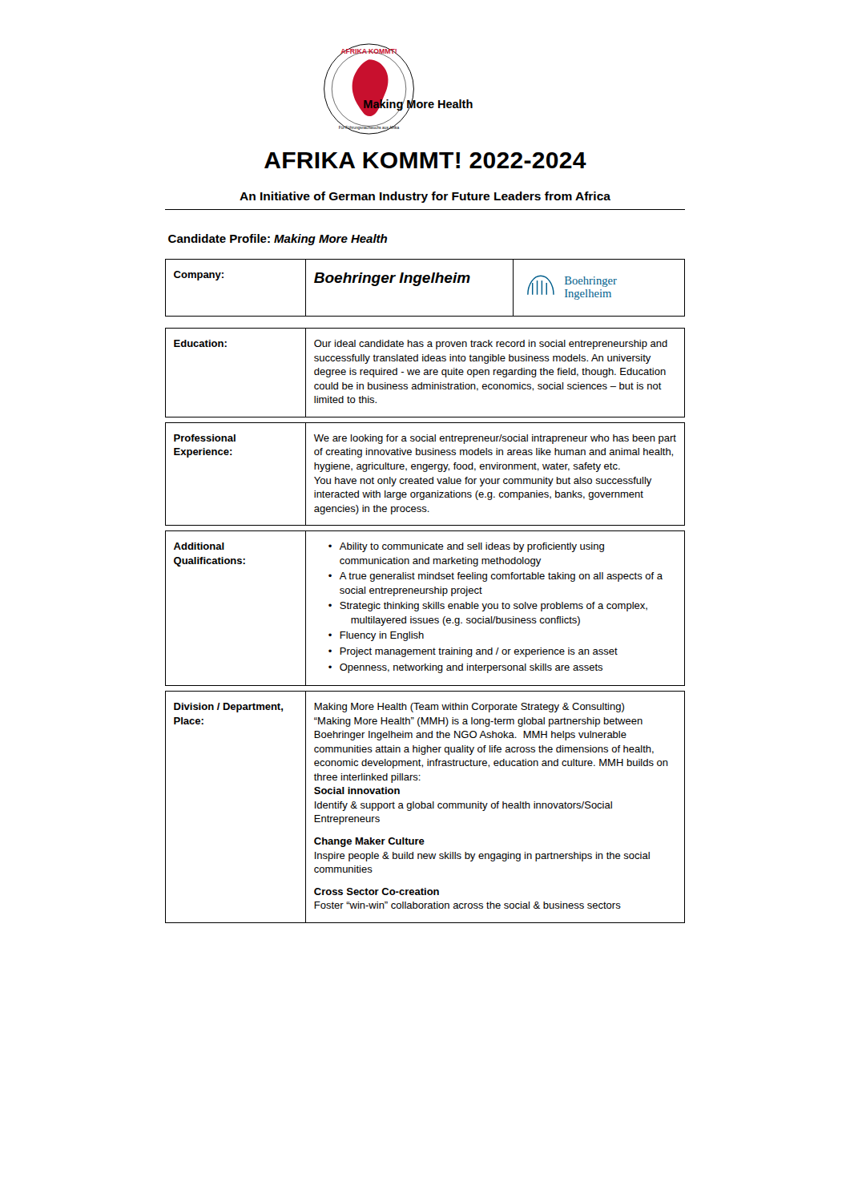Making More Health
AFRIKA KOMMT! 2022-2024
An Initiative of German Industry for Future Leaders from Africa
Candidate Profile: Making More Health
| Company: | Boehringer Ingelheim | |
| Education: | Our ideal candidate has a proven track record in social entrepreneurship and successfully translated ideas into tangible business models. An university degree is required - we are quite open regarding the field, though. Education could be in business administration, economics, social sciences – but is not limited to this. |
| Professional Experience: | We are looking for a social entrepreneur/social intrapreneur who has been part of creating innovative business models in areas like human and animal health, hygiene, agriculture, engergy, food, environment, water, safety etc. You have not only created value for your community but also successfully interacted with large organizations (e.g. companies, banks, government agencies) in the process. |
| Additional Qualifications: | Ability to communicate and sell ideas by proficiently using communication and marketing methodology A true generalist mindset feeling comfortable taking on all aspects of a social entrepreneurship project Strategic thinking skills enable you to solve problems of a complex, multilayered issues (e.g. social/business conflicts) Fluency in English Project management training and / or experience is an asset Openness, networking and interpersonal skills are assets |
| Division / Department, Place: | Making More Health (Team within Corporate Strategy & Consulting) “Making More Health” (MMH) is a long-term global partnership between Boehringer Ingelheim and the NGO Ashoka. MMH helps vulnerable communities attain a higher quality of life across the dimensions of health, economic development, infrastructure, education and culture. MMH builds on three interlinked pillars: Social innovation Identify & support a global community of health innovators/Social Entrepreneurs Change Maker Culture Inspire people & build new skills by engaging in partnerships in the social communities Cross Sector Co-creation Foster “win-win” collaboration across the social & business sectors |